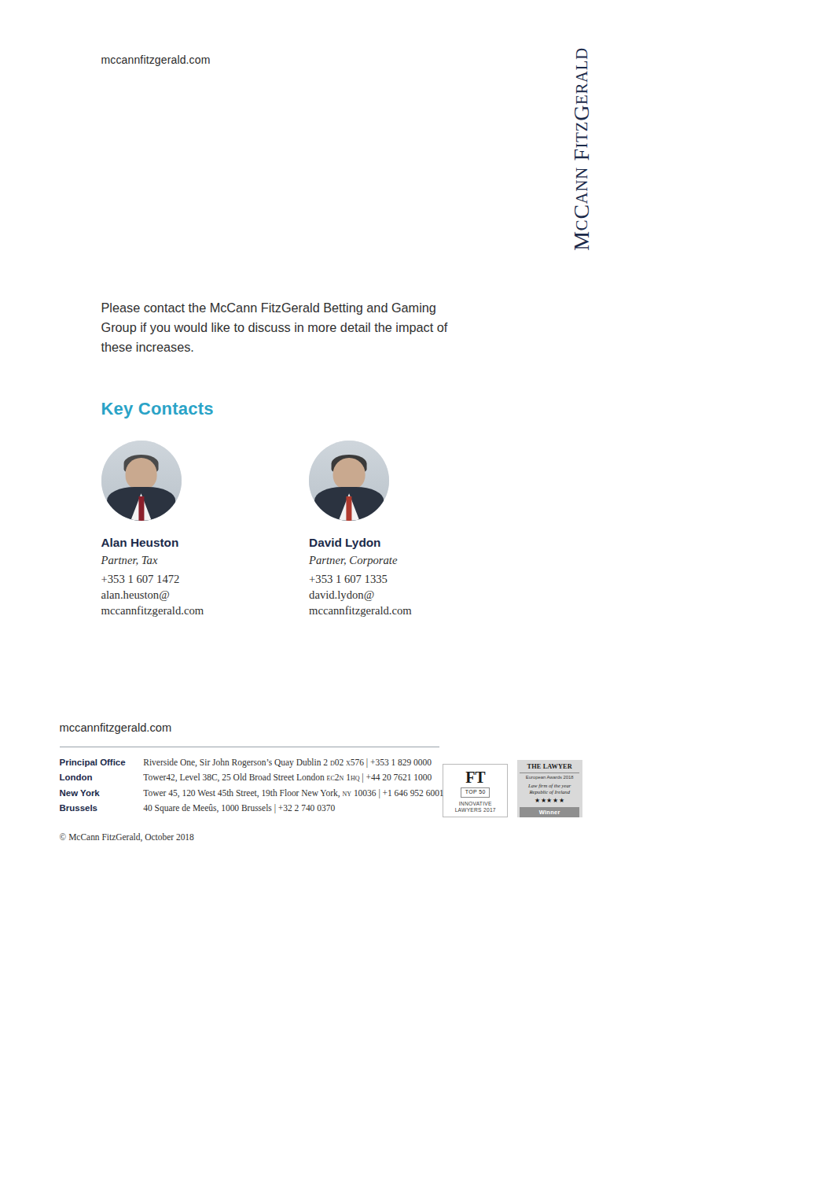mccannfitzgerald.com
MCCANN FITZGERALD
Please contact the McCann FitzGerald Betting and Gaming Group if you would like to discuss in more detail the impact of these increases.
Key Contacts
Alan Heuston
Partner, Tax
+353 1 607 1472
alan.heuston@
mccannfitzgerald.com
David Lydon
Partner, Corporate
+353 1 607 1335
david.lydon@
mccannfitzgerald.com
FT
TOP 50
INNOVATIVE
LAWYERS 2017
THE LAWYER
European Awards 2018
Law firm of the year
Republic of Ireland
★★★★★
Winner
mccannfitzgerald.com
| Principal Office | Riverside One, Sir John Rogerson’s Quay Dublin 2 d02 x576 / +353 1 829 0000 |
| London | Tower42, Level 38C, 25 Old Broad Street London ec2n 1hq / +44 20 7621 1000 |
| New York | Tower 45, 120 West 45th Street, 19th Floor New York, ny 10036 / +1 646 952 6001 |
| Brussels | 40 Square de Meeûs, 1000 Brussels / +32 2 740 0370 |
© McCann FitzGerald, October 2018